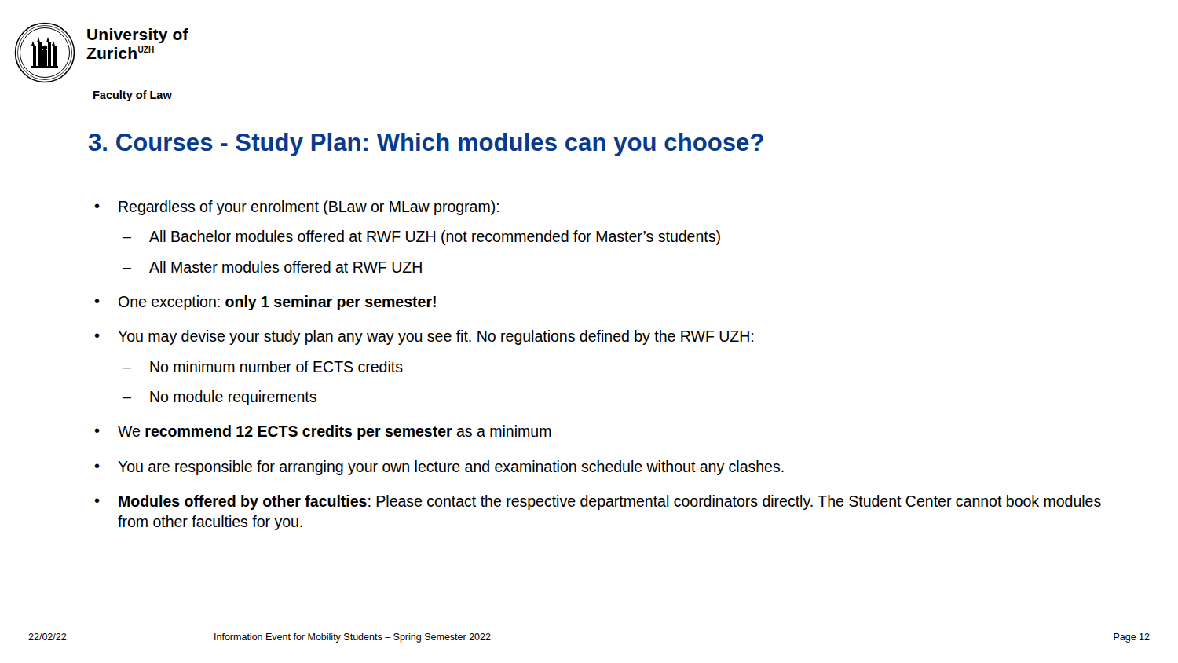University of
ZurichUZH
Faculty of Law
3. Courses - Study Plan: Which modules can you choose?
Regardless of your enrolment (BLaw or MLaw program):
All Bachelor modules offered at RWF UZH (not recommended for Master’s students)
All Master modules offered at RWF UZH
One exception: only 1 seminar per semester!
You may devise your study plan any way you see fit. No regulations defined by the RWF UZH:
No minimum number of ECTS credits
No module requirements
We recommend 12 ECTS credits per semester as a minimum
You are responsible for arranging your own lecture and examination schedule without any clashes.
Modules offered by other faculties: Please contact the respective departmental coordinators directly. The Student Center cannot book modules from other faculties for you.
22/02/22 Information Event for Mobility Students – Spring Semester 2022 Page 12